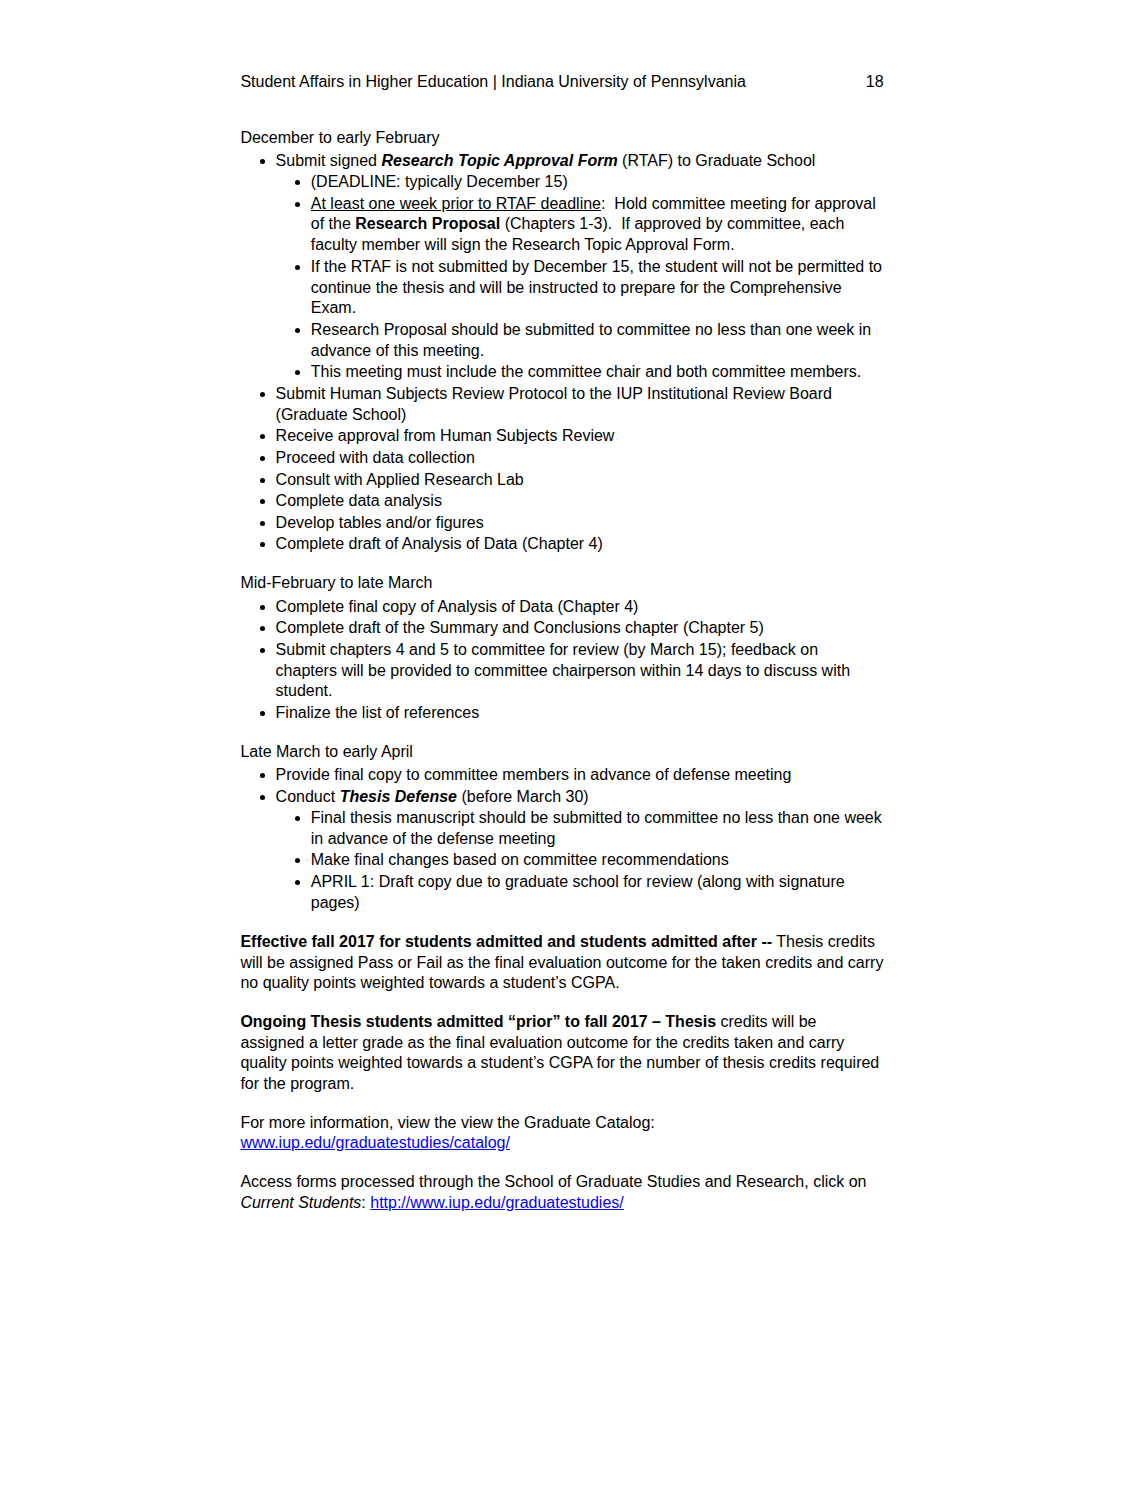Student Affairs in Higher Education | Indiana University of Pennsylvania 18
December to early February
Submit signed Research Topic Approval Form (RTAF) to Graduate School
(DEADLINE: typically December 15)
At least one week prior to RTAF deadline: Hold committee meeting for approval of the Research Proposal (Chapters 1-3). If approved by committee, each faculty member will sign the Research Topic Approval Form.
If the RTAF is not submitted by December 15, the student will not be permitted to continue the thesis and will be instructed to prepare for the Comprehensive Exam.
Research Proposal should be submitted to committee no less than one week in advance of this meeting.
This meeting must include the committee chair and both committee members.
Submit Human Subjects Review Protocol to the IUP Institutional Review Board (Graduate School)
Receive approval from Human Subjects Review
Proceed with data collection
Consult with Applied Research Lab
Complete data analysis
Develop tables and/or figures
Complete draft of Analysis of Data (Chapter 4)
Mid-February to late March
Complete final copy of Analysis of Data (Chapter 4)
Complete draft of the Summary and Conclusions chapter (Chapter 5)
Submit chapters 4 and 5 to committee for review (by March 15); feedback on chapters will be provided to committee chairperson within 14 days to discuss with student.
Finalize the list of references
Late March to early April
Provide final copy to committee members in advance of defense meeting
Conduct Thesis Defense (before March 30)
Final thesis manuscript should be submitted to committee no less than one week in advance of the defense meeting
Make final changes based on committee recommendations
APRIL 1: Draft copy due to graduate school for review (along with signature pages)
Effective fall 2017 for students admitted and students admitted after -- Thesis credits will be assigned Pass or Fail as the final evaluation outcome for the taken credits and carry no quality points weighted towards a student’s CGPA.
Ongoing Thesis students admitted “prior” to fall 2017 – Thesis credits will be assigned a letter grade as the final evaluation outcome for the credits taken and carry quality points weighted towards a student’s CGPA for the number of thesis credits required for the program.
For more information, view the view the Graduate Catalog: www.iup.edu/graduatestudies/catalog/
Access forms processed through the School of Graduate Studies and Research, click on Current Students: http://www.iup.edu/graduatestudies/